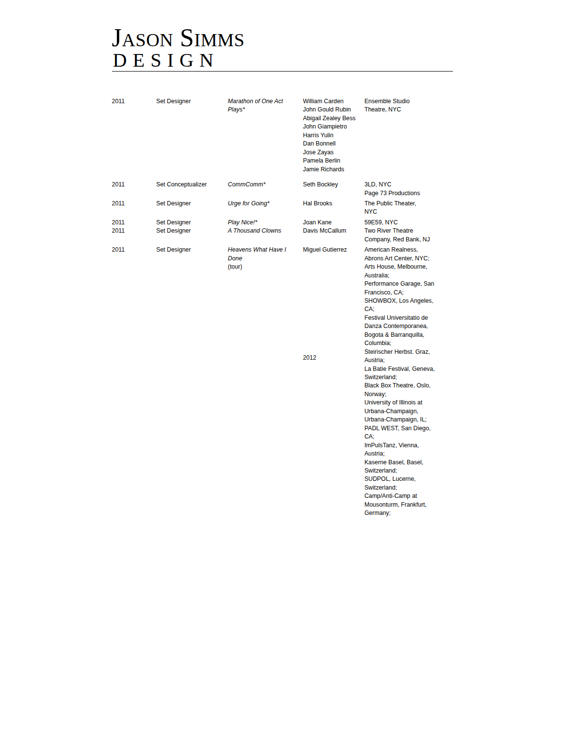JASON SIMMS
DESIGN
| 2011 | Set Designer | Marathon of One Act Plays* | William Carden John Gould Rubin Abigail Zealey Bess John Giampietro Harris Yulin Dan Bonnell Jose Zayas Pamela Berlin Jamie Richards | Ensemble Studio Theatre, NYC |
| 2011 | Set Conceptualizer | CommComm* | Seth Bockley | 3LD, NYC Page 73 Productions |
| 2011 | Set Designer | Urge for Going* | Hal Brooks | The Public Theater, NYC |
| 2011 | Set Designer | Play Nice!* | Joan Kane | 59E59, NYC |
| 2011 | Set Designer | A Thousand Clowns | Davis McCallum | Two River Theatre Company, Red Bank, NJ |
| 2011 | Set Designer | Heavens What Have I Done (tour) | Miguel Gutierrez 2012 | American Realness, Abrons Art Center, NYC; Arts House, Melbourne, Australia; Performance Garage, San Francisco, CA; SHOWBOX, Los Angeles, CA; Festival Universitatio de Danza Contemporanea, Bogota & Barranquilla, Columbia; Steirischer Herbst. Graz, Austria; La Batie Festival, Geneva, Switzerland; Black Box Theatre, Oslo, Norway; University of Illinois at Urbana-Champaign, Urbana-Champaign, IL; PADL WEST, San Diego, CA; ImPulsTanz, Vienna, Austria; Kaserne Basel, Basel, Switzerland; SUDPOL, Lucerne, Switzerland; Camp/Anti-Camp at Mousonturm, Frankfurt, Germany; |